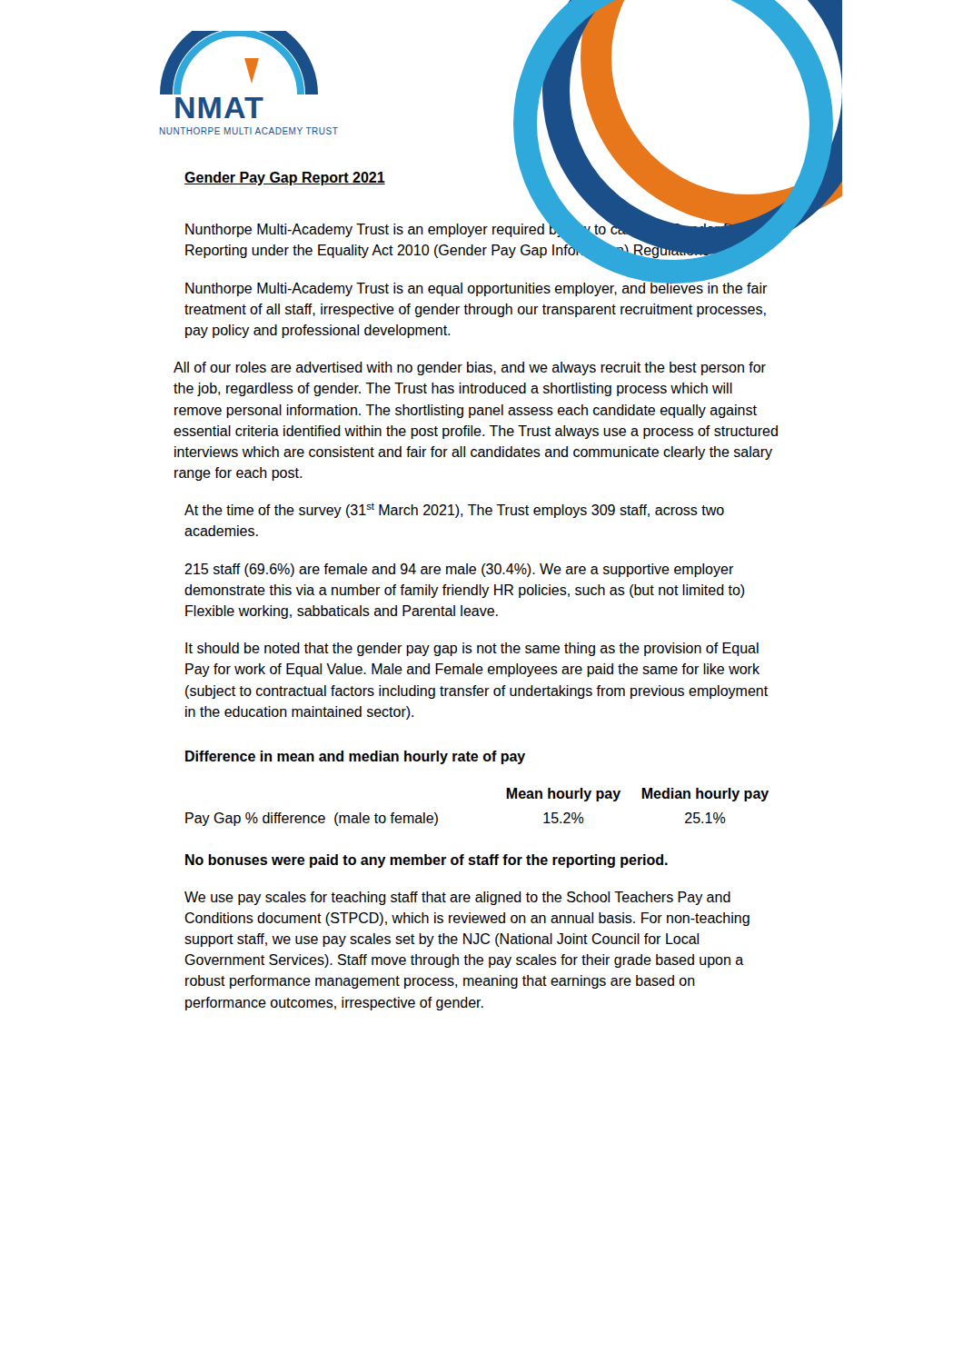NMAT NUNTHORPE MULTI ACADEMY TRUST
Gender Pay Gap Report 2021
Nunthorpe Multi-Academy Trust is an employer required by law to carry out Gender Pay Reporting under the Equality Act 2010 (Gender Pay Gap Information) Regulations 2017.
Nunthorpe Multi-Academy Trust is an equal opportunities employer, and believes in the fair treatment of all staff, irrespective of gender through our transparent recruitment processes, pay policy and professional development.
All of our roles are advertised with no gender bias, and we always recruit the best person for the job, regardless of gender. The Trust has introduced a shortlisting process which will remove personal information. The shortlisting panel assess each candidate equally against essential criteria identified within the post profile. The Trust always use a process of structured interviews which are consistent and fair for all candidates and communicate clearly the salary range for each post.
At the time of the survey (31st March 2021), The Trust employs 309 staff, across two academies.
215 staff (69.6%) are female and 94 are male (30.4%). We are a supportive employer demonstrate this via a number of family friendly HR policies, such as (but not limited to) Flexible working, sabbaticals and Parental leave.
It should be noted that the gender pay gap is not the same thing as the provision of Equal Pay for work of Equal Value. Male and Female employees are paid the same for like work (subject to contractual factors including transfer of undertakings from previous employment in the education maintained sector).
Difference in mean and median hourly rate of pay
| | Mean hourly pay | Median hourly pay |
| --- | --- | --- |
| Pay Gap % difference (male to female) | 15.2% | 25.1% |
No bonuses were paid to any member of staff for the reporting period.
We use pay scales for teaching staff that are aligned to the School Teachers Pay and Conditions document (STPCD), which is reviewed on an annual basis. For non-teaching support staff, we use pay scales set by the NJC (National Joint Council for Local Government Services). Staff move through the pay scales for their grade based upon a robust performance management process, meaning that earnings are based on performance outcomes, irrespective of gender.